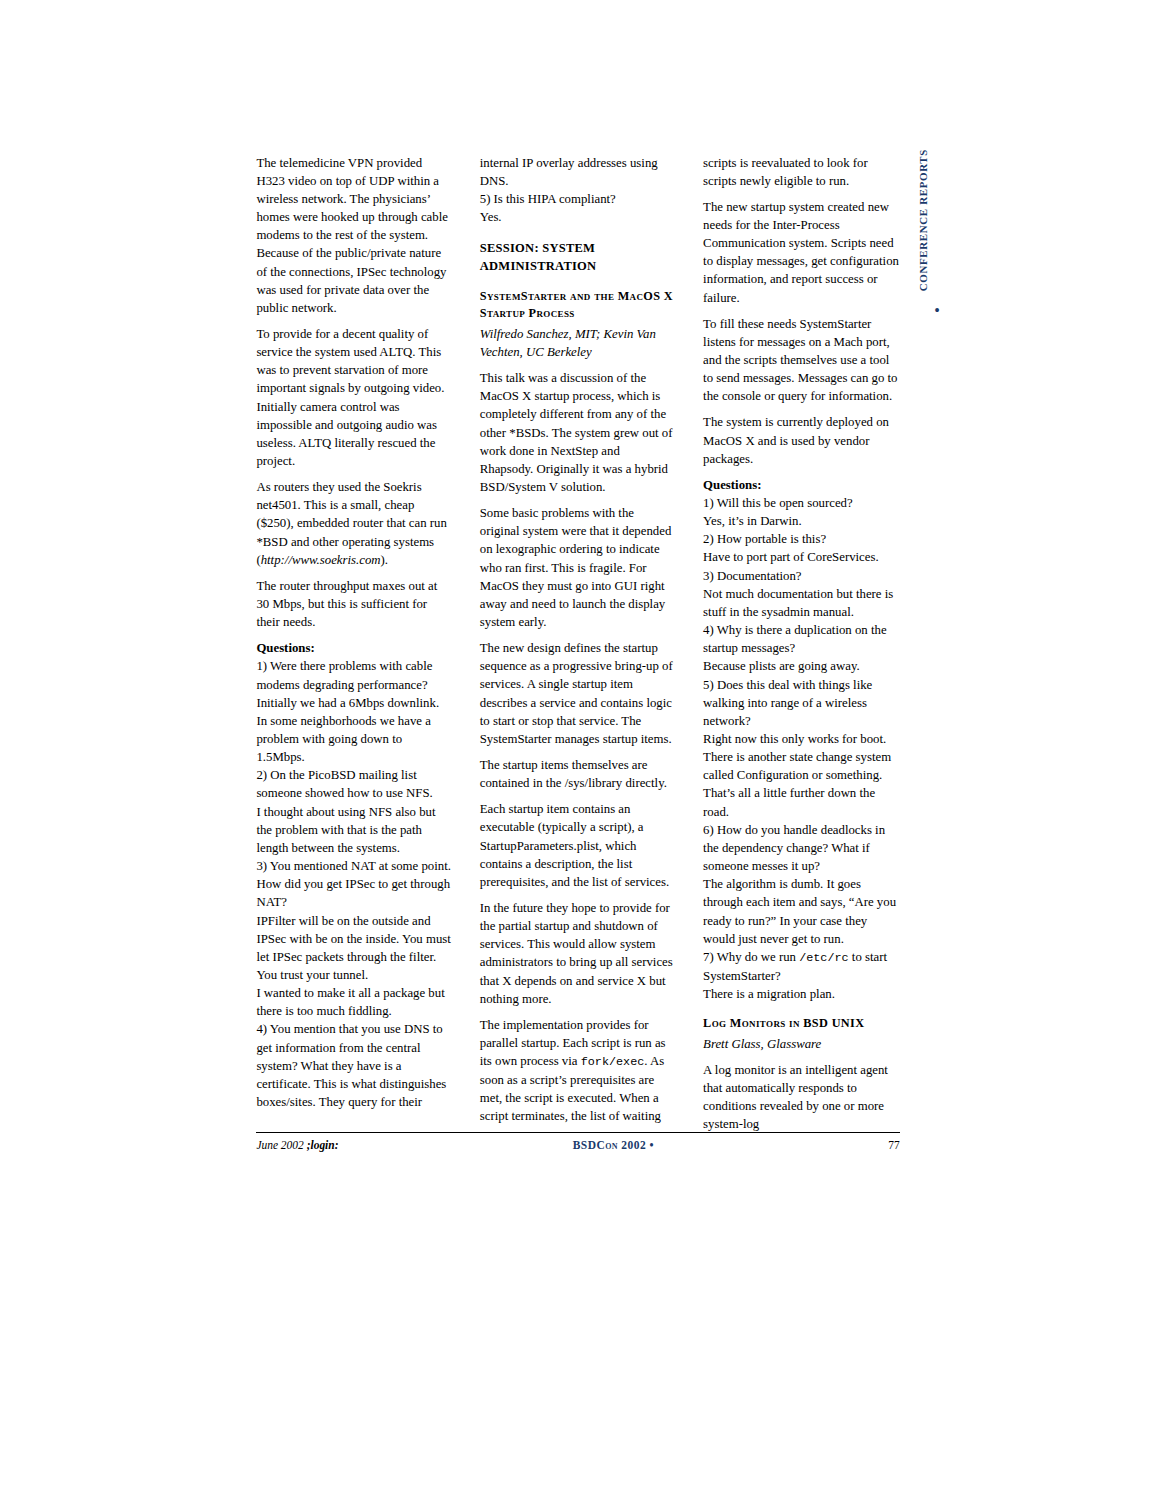CONFERENCE REPORTS
•
The telemedicine VPN provided H323 video on top of UDP within a wireless network. The physicians’ homes were hooked up through cable modems to the rest of the system. Because of the public/private nature of the connections, IPSec technology was used for private data over the public network.
To provide for a decent quality of service the system used ALTQ. This was to prevent starvation of more important signals by outgoing video. Initially camera control was impossible and outgoing audio was useless. ALTQ literally rescued the project.
As routers they used the Soekris net4501. This is a small, cheap ($250), embedded router that can run *BSD and other operating systems (http://www.soekris.com).
The router throughput maxes out at 30 Mbps, but this is sufficient for their needs.
Questions: 1) Were there problems with cable modems degrading performance? Initially we had a 6Mbps downlink. In some neighborhoods we have a problem with going down to 1.5Mbps. 2) On the PicoBSD mailing list someone showed how to use NFS. I thought about using NFS also but the problem with that is the path length between the systems. 3) You mentioned NAT at some point. How did you get IPSec to get through NAT? IPFilter will be on the outside and IPSec with be on the inside. You must let IPSec packets through the filter. You trust your tunnel. I wanted to make it all a package but there is too much fiddling. 4) You mention that you use DNS to get information from the central system? What they have is a certificate. This is what distinguishes boxes/sites. They query for their internal IP overlay addresses using DNS. 5) Is this HIPA compliant? Yes.
SESSION: SYSTEM ADMINISTRATION
SystemStarter and the MacOS X Startup Process
Wilfredo Sanchez, MIT; Kevin Van Vechten, UC Berkeley
This talk was a discussion of the MacOS X startup process, which is completely different from any of the other *BSDs. The system grew out of work done in NextStep and Rhapsody. Originally it was a hybrid BSD/System V solution.
Some basic problems with the original system were that it depended on lexographic ordering to indicate who ran first. This is fragile. For MacOS they must go into GUI right away and need to launch the display system early.
The new design defines the startup sequence as a progressive bring-up of services. A single startup item describes a service and contains logic to start or stop that service. The SystemStarter manages startup items.
The startup items themselves are contained in the /sys/library directly.
Each startup item contains an executable (typically a script), a StartupParameters.plist, which contains a description, the list prerequisites, and the list of services.
In the future they hope to provide for the partial startup and shutdown of services. This would allow system administrators to bring up all services that X depends on and service X but nothing more.
The implementation provides for parallel startup. Each script is run as its own process via fork/exec. As soon as a script’s prerequisites are met, the script is executed. When a script terminates, the list of waiting scripts is reevaluated to look for scripts newly eligible to run.
The new startup system created new needs for the Inter-Process Communication system. Scripts need to display messages, get configuration information, and report success or failure.
To fill these needs SystemStarter listens for messages on a Mach port, and the scripts themselves use a tool to send messages. Messages can go to the console or query for information.
The system is currently deployed on MacOS X and is used by vendor packages.
Questions: 1) Will this be open sourced? Yes, it’s in Darwin. 2) How portable is this? Have to port part of CoreServices. 3) Documentation? Not much documentation but there is stuff in the sysadmin manual. 4) Why is there a duplication on the startup messages? Because plists are going away. 5) Does this deal with things like walking into range of a wireless network? Right now this only works for boot. There is another state change system called Configuration or something. That’s all a little further down the road. 6) How do you handle deadlocks in the dependency change? What if someone messes it up? The algorithm is dumb. It goes through each item and says, “Are you ready to run?” In your case they would just never get to run. 7) Why do we run /etc/rc to start SystemStarter? There is a migration plan.
Log Monitors in BSD UNIX
Brett Glass, Glassware
A log monitor is an intelligent agent that automatically responds to conditions revealed by one or more system-log
June 2002 ;login:
BSDCon 2002 •
77